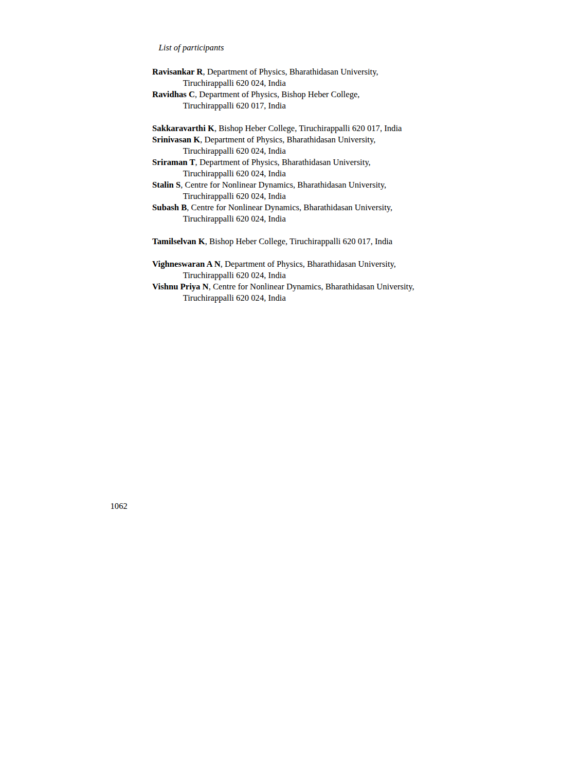List of participants
Ravisankar R, Department of Physics, Bharathidasan University, Tiruchirappalli 620 024, India
Ravidhas C, Department of Physics, Bishop Heber College, Tiruchirappalli 620 017, India
Sakkaravarthi K, Bishop Heber College, Tiruchirappalli 620 017, India
Srinivasan K, Department of Physics, Bharathidasan University, Tiruchirappalli 620 024, India
Sriraman T, Department of Physics, Bharathidasan University, Tiruchirappalli 620 024, India
Stalin S, Centre for Nonlinear Dynamics, Bharathidasan University, Tiruchirappalli 620 024, India
Subash B, Centre for Nonlinear Dynamics, Bharathidasan University, Tiruchirappalli 620 024, India
Tamilselvan K, Bishop Heber College, Tiruchirappalli 620 017, India
Vighneswaran A N, Department of Physics, Bharathidasan University, Tiruchirappalli 620 024, India
Vishnu Priya N, Centre for Nonlinear Dynamics, Bharathidasan University, Tiruchirappalli 620 024, India
1062